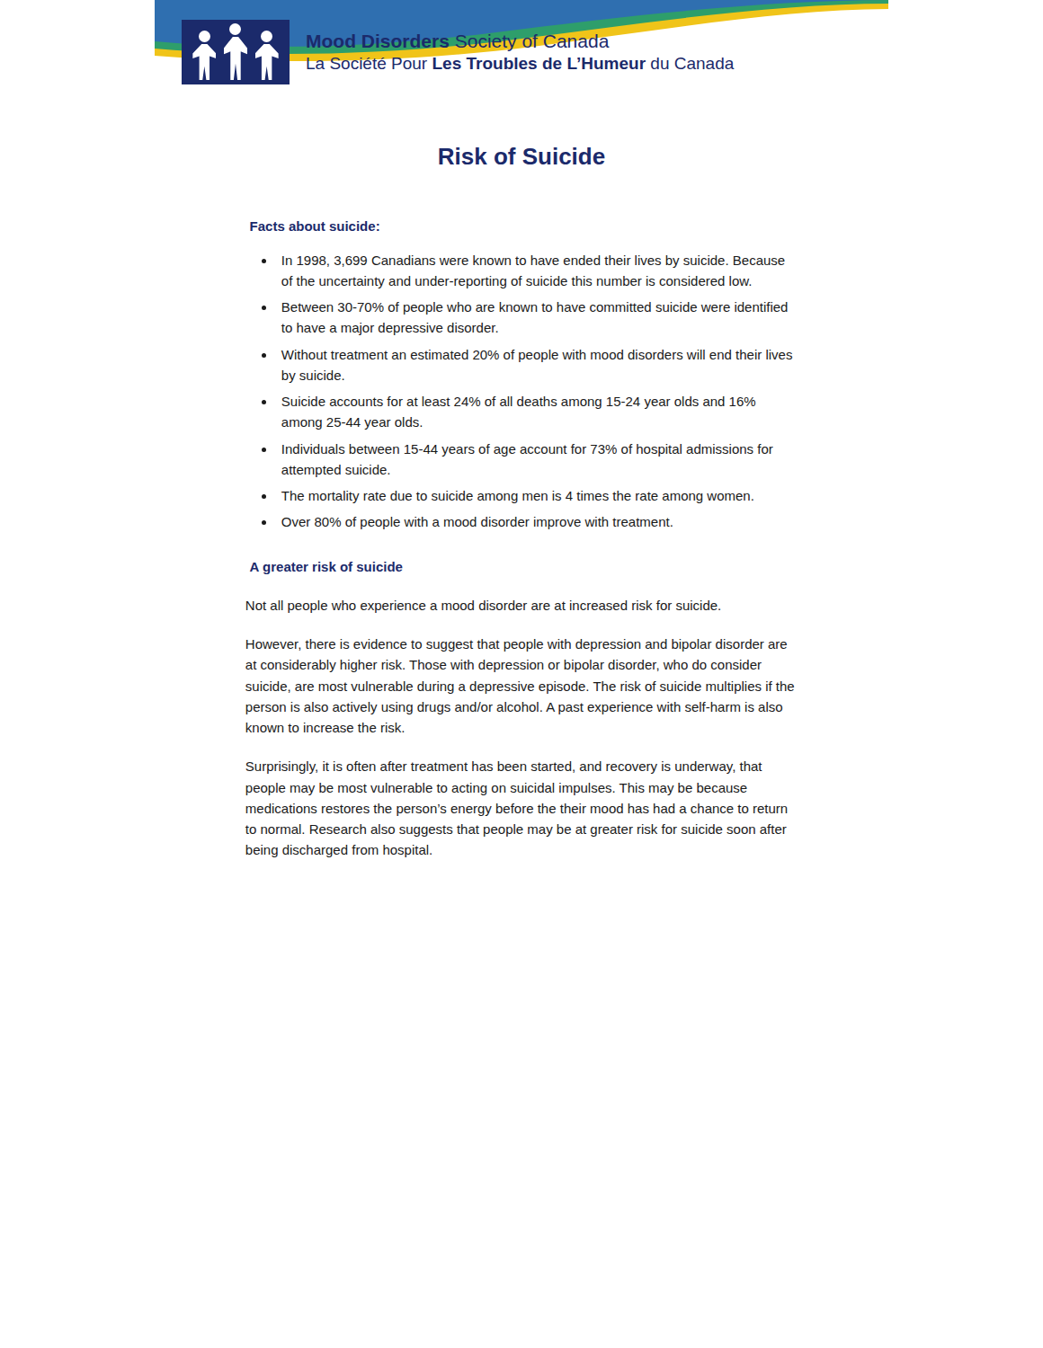Mood Disorders Society of Canada
La Société Pour Les Troubles de L’Humeur du Canada
Risk of Suicide
Facts about suicide:
In 1998, 3,699 Canadians were known to have ended their lives by suicide. Because of the uncertainty and under-reporting of suicide this number is considered low.
Between 30-70% of people who are known to have committed suicide were identified to have a major depressive disorder.
Without treatment an estimated 20% of people with mood disorders will end their lives by suicide.
Suicide accounts for at least 24% of all deaths among 15-24 year olds and 16% among 25-44 year olds.
Individuals between 15-44 years of age account for 73% of hospital admissions for attempted suicide.
The mortality rate due to suicide among men is 4 times the rate among women.
Over 80% of people with a mood disorder improve with treatment.
A greater risk of suicide
Not all people who experience a mood disorder are at increased risk for suicide.
However, there is evidence to suggest that people with depression and bipolar disorder are at considerably higher risk. Those with depression or bipolar disorder, who do consider suicide, are most vulnerable during a depressive episode. The risk of suicide multiplies if the person is also actively using drugs and/or alcohol. A past experience with self-harm is also known to increase the risk.
Surprisingly, it is often after treatment has been started, and recovery is underway, that people may be most vulnerable to acting on suicidal impulses. This may be because medications restores the person’s energy before the their mood has had a chance to return to normal. Research also suggests that people may be at greater risk for suicide soon after being discharged from hospital.